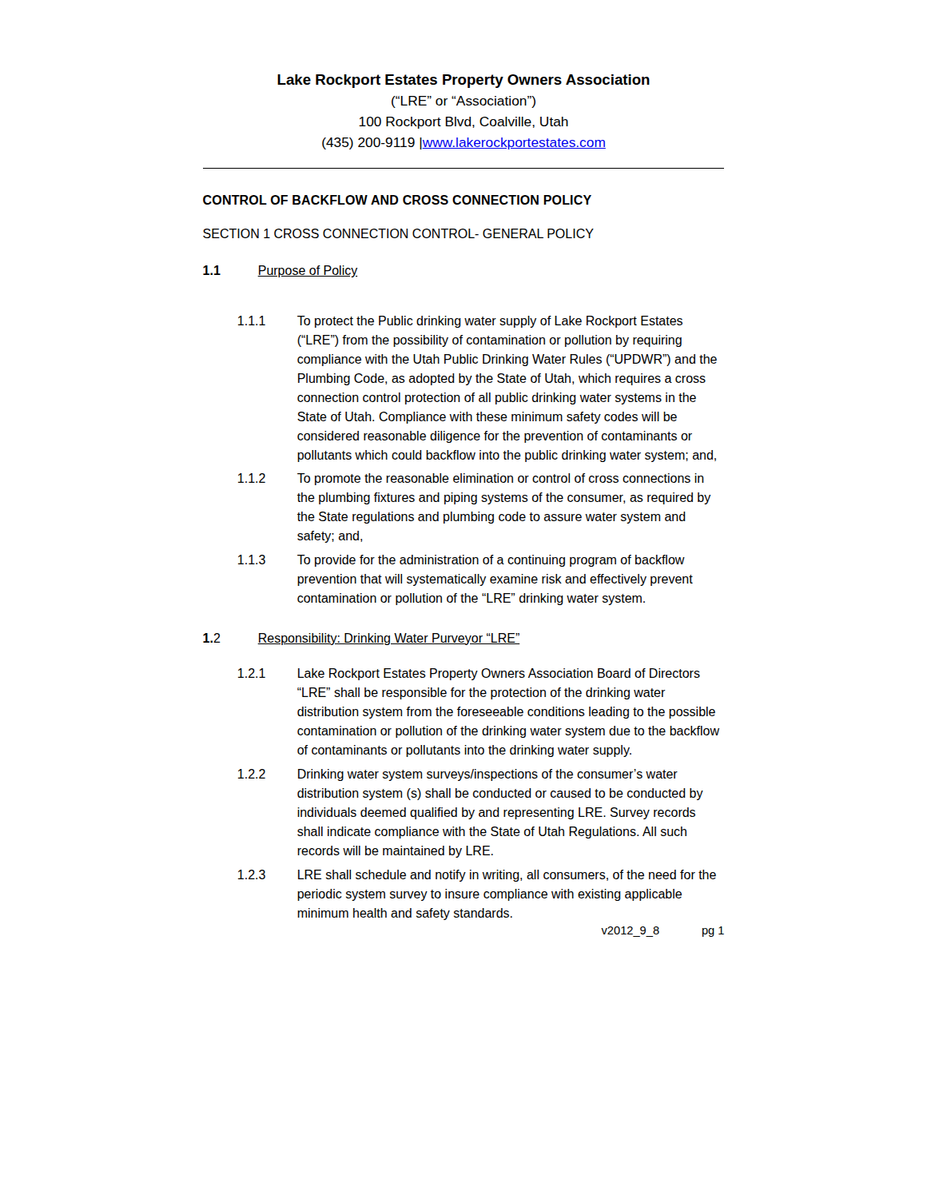Lake Rockport Estates Property Owners Association
(“LRE” or “Association”)
100 Rockport Blvd, Coalville, Utah
(435) 200-9119 |www.lakerockportestates.com
CONTROL OF BACKFLOW AND CROSS CONNECTION POLICY
SECTION 1 CROSS CONNECTION CONTROL- GENERAL POLICY
1.1
Purpose of Policy
1.1.1 To protect the Public drinking water supply of Lake Rockport Estates (“LRE”) from the possibility of contamination or pollution by requiring compliance with the Utah Public Drinking Water Rules (“UPDWR”) and the Plumbing Code, as adopted by the State of Utah, which requires a cross connection control protection of all public drinking water systems in the State of Utah. Compliance with these minimum safety codes will be considered reasonable diligence for the prevention of contaminants or pollutants which could backflow into the public drinking water system; and,
1.1.2 To promote the reasonable elimination or control of cross connections in the plumbing fixtures and piping systems of the consumer, as required by the State regulations and plumbing code to assure water system and safety; and,
1.1.3 To provide for the administration of a continuing program of backflow prevention that will systematically examine risk and effectively prevent contamination or pollution of the “LRE” drinking water system.
1. 2
Responsibility: Drinking Water Purveyor “LRE”
1.2.1 Lake Rockport Estates Property Owners Association Board of Directors “LRE” shall be responsible for the protection of the drinking water distribution system from the foreseeable conditions leading to the possible contamination or pollution of the drinking water system due to the backflow of contaminants or pollutants into the drinking water supply.
1.2.2 Drinking water system surveys/inspections of the consumer’s water distribution system (s) shall be conducted or caused to be conducted by individuals deemed qualified by and representing LRE. Survey records shall indicate compliance with the State of Utah Regulations. All such records will be maintained by LRE.
1.2.3 LRE shall schedule and notify in writing, all consumers, of the need for the periodic system survey to insure compliance with existing applicable minimum health and safety standards.
v2012_9_8 pg 1